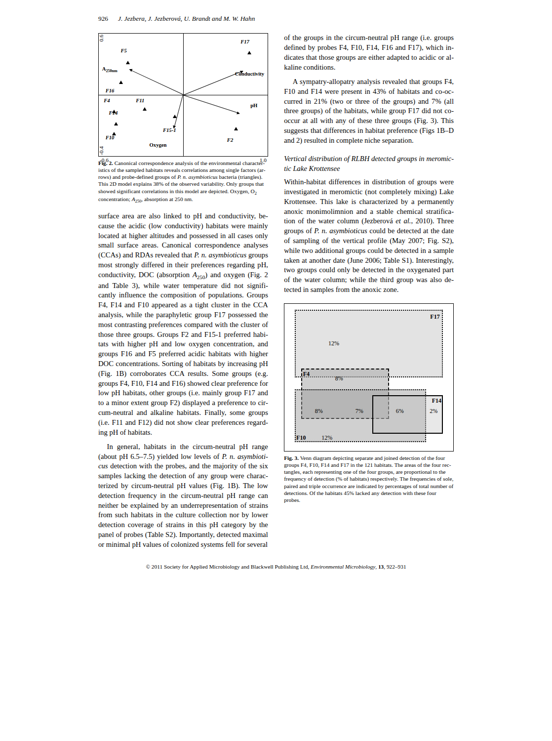926 J. Jezbera, J. Jezberová, U. Brandt and M. W. Hahn
0.6
-0.4
-0.6
1.0
A250nm
Conductivity
pH
Oxygen
F17
F5
F16
F4
F14
F10
F11
F15-1
F2
Fig. 2. Canonical correspondence analysis of the environmental characteristics of the sampled habitats reveals correlations among single factors (arrows) and probe-defined groups of P. n. asymbioticus bacteria (triangles). This 2D model explains 38% of the observed variability. Only groups that showed significant correlations in this model are depicted. Oxygen, O2 concentration; A250, absorption at 250 nm.
surface area are also linked to pH and conductivity, because the acidic (low conductivity) habitats were mainly located at higher altitudes and possessed in all cases only small surface areas. Canonical correspondence analyses (CCAs) and RDAs revealed that P. n. asymbioticus groups most strongly differed in their preferences regarding pH, conductivity, DOC (absorption A250) and oxygen (Fig. 2 and Table 3), while water temperature did not significantly influence the composition of populations. Groups F4, F14 and F10 appeared as a tight cluster in the CCA analysis, while the paraphyletic group F17 possessed the most contrasting preferences compared with the cluster of those three groups. Groups F2 and F15-1 preferred habitats with higher pH and low oxygen concentration, and groups F16 and F5 preferred acidic habitats with higher DOC concentrations. Sorting of habitats by increasing pH (Fig. 1B) corroborates CCA results. Some groups (e.g. groups F4, F10, F14 and F16) showed clear preference for low pH habitats, other groups (i.e. mainly group F17 and to a minor extent group F2) displayed a preference to circum-neutral and alkaline habitats. Finally, some groups (i.e. F11 and F12) did not show clear preferences regarding pH of habitats.
In general, habitats in the circum-neutral pH range (about pH 6.5–7.5) yielded low levels of P. n. asymbioticus detection with the probes, and the majority of the six samples lacking the detection of any group were characterized by circum-neutral pH values (Fig. 1B). The low detection frequency in the circum-neutral pH range can neither be explained by an underrepresentation of strains from such habitats in the culture collection nor by lower detection coverage of strains in this pH category by the panel of probes (Table S2). Importantly, detected maximal or minimal pH values of colonized systems fell for several
of the groups in the circum-neutral pH range (i.e. groups defined by probes F4, F10, F14, F16 and F17), which indicates that those groups are either adapted to acidic or alkaline conditions.
A sympatry-allopatry analysis revealed that groups F4, F10 and F14 were present in 43% of habitats and co-occurred in 21% (two or three of the groups) and 7% (all three groups) of the habitats, while group F17 did not co-occur at all with any of these three groups (Fig. 3). This suggests that differences in habitat preference (Figs 1B–D and 2) resulted in complete niche separation.
Vertical distribution of RLBH detected groups in meromictic Lake Krottensee
Within-habitat differences in distribution of groups were investigated in meromictic (not completely mixing) Lake Krottensee. This lake is characterized by a permanently anoxic monimolimnion and a stable chemical stratification of the water column (Jezberová et al., 2010). Three groups of P. n. asymbioticus could be detected at the date of sampling of the vertical profile (May 2007; Fig. S2), while two additional groups could be detected in a sample taken at another date (June 2006; Table S1). Interestingly, two groups could only be detected in the oxygenated part of the water column; while the third group was also detected in samples from the anoxic zone.
F17
12%
F4
8%
F14
8%
7%
6%
2%
F10
12%
Fig. 3. Venn diagram depicting separate and joined detection of the four groups F4, F10, F14 and F17 in the 121 habitats. The areas of the four rectangles, each representing one of the four groups, are proportional to the frequency of detection (% of habitats) respectively. The frequencies of sole, paired and triple occurrence are indicated by percentages of total number of detections. Of the habitats 45% lacked any detection with these four probes.
© 2011 Society for Applied Microbiology and Blackwell Publishing Ltd, Environmental Microbiology, 13, 922–931